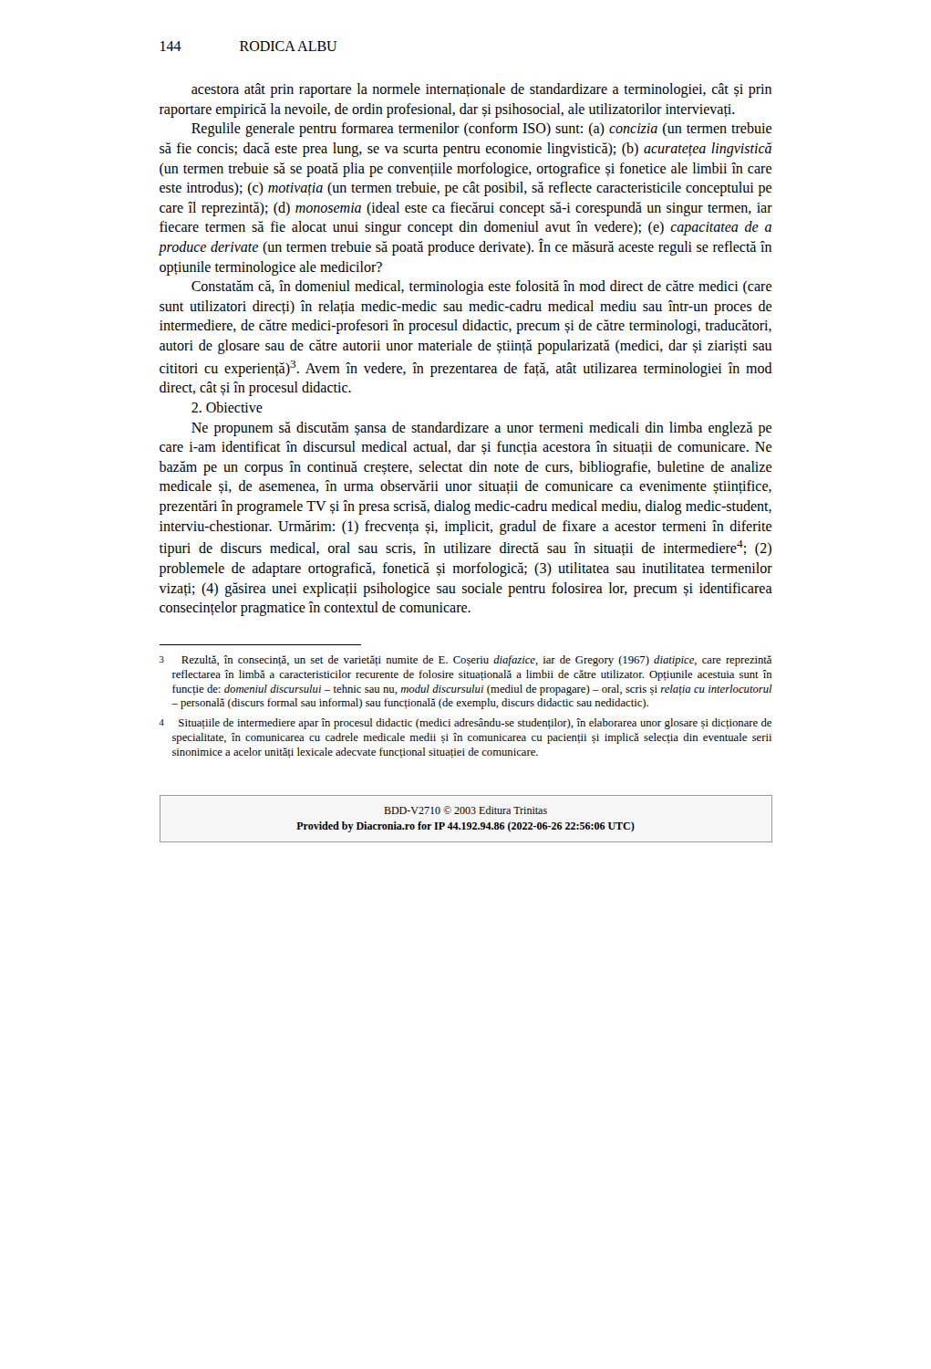144 RODICA ALBU
acestora atât prin raportare la normele internaționale de standardizare a terminologiei, cât și prin raportare empirică la nevoile, de ordin profesional, dar și psihosocial, ale utilizatorilor intervievați.
Regulile generale pentru formarea termenilor (conform ISO) sunt: (a) concizia (un termen trebuie să fie concis; dacă este prea lung, se va scurta pentru economie lingvistică); (b) acuratețea lingvistică (un termen trebuie să se poată plia pe convențiile morfologice, ortografice și fonetice ale limbii în care este introdus); (c) motivația (un termen trebuie, pe cât posibil, să reflecte caracteristicile conceptului pe care îl reprezintă); (d) monosemia (ideal este ca fiecărui concept să-i corespundă un singur termen, iar fiecare termen să fie alocat unui singur concept din domeniul avut în vedere); (e) capacitatea de a produce derivate (un termen trebuie să poată produce derivate). În ce măsură aceste reguli se reflectă în opțiunile terminologice ale medicilor?
Constatăm că, în domeniul medical, terminologia este folosită în mod direct de către medici (care sunt utilizatori direcți) în relația medic-medic sau medic-cadru medical mediu sau într-un proces de intermediere, de către medici-profesori în procesul didactic, precum și de către terminologi, traducători, autori de glosare sau de către autorii unor materiale de știință popularizată (medici, dar și ziariști sau cititori cu experiență)3. Avem în vedere, în prezentarea de față, atât utilizarea terminologiei în mod direct, cât și în procesul didactic.
2. Obiective
Ne propunem să discutăm șansa de standardizare a unor termeni medicali din limba engleză pe care i-am identificat în discursul medical actual, dar și funcția acestora în situații de comunicare. Ne bazăm pe un corpus în continuă creștere, selectat din note de curs, bibliografie, buletine de analize medicale și, de asemenea, în urma observării unor situații de comunicare ca evenimente științifice, prezentări în programele TV și în presa scrisă, dialog medic-cadru medical mediu, dialog medic-student, interviu-chestionar. Urmărim: (1) frecvența și, implicit, gradul de fixare a acestor termeni în diferite tipuri de discurs medical, oral sau scris, în utilizare directă sau în situații de intermediere4; (2) problemele de adaptare ortografică, fonetică și morfologică; (3) utilitatea sau inutilitatea termenilor vizați; (4) găsirea unei explicații psihologice sau sociale pentru folosirea lor, precum și identificarea consecințelor pragmatice în contextul de comunicare.
3 Rezultă, în consecință, un set de varietăți numite de E. Coșeriu diafazice, iar de Gregory (1967) diatipice, care reprezintă reflectarea în limbă a caracteristicilor recurente de folosire situațională a limbii de către utilizator. Opțiunile acestuia sunt în funcție de: domeniul discursului – tehnic sau nu, modul discursului (mediul de propagare) – oral, scris și relația cu interlocutorul – personală (discurs formal sau informal) sau funcțională (de exemplu, discurs didactic sau nedidactic).
4 Situațiile de intermediere apar în procesul didactic (medici adresându-se studenților), în elaborarea unor glosare și dicționare de specialitate, în comunicarea cu cadrele medicale medii și în comunicarea cu pacienții și implică selecția din eventuale serii sinonimice a acelor unități lexicale adecvate funcțional situației de comunicare.
BDD-V2710 © 2003 Editura Trinitas
Provided by Diacronia.ro for IP 44.192.94.86 (2022-06-26 22:56:06 UTC)